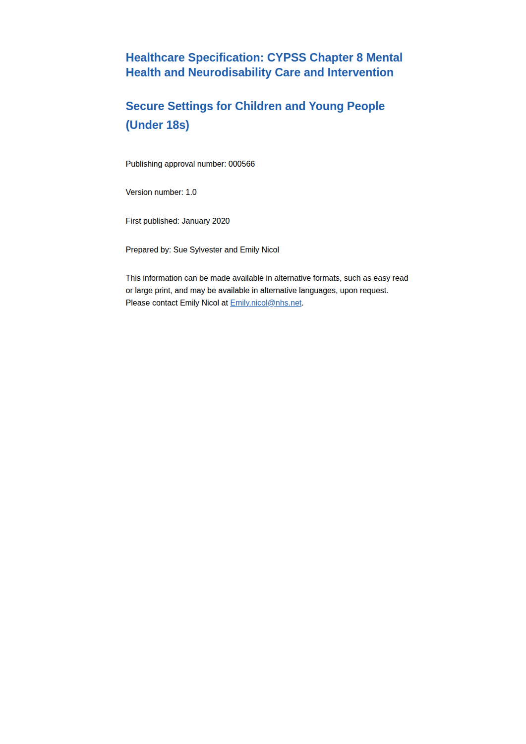Healthcare Specification: CYPSS Chapter 8 Mental Health and Neurodisability Care and Intervention
Secure Settings for Children and Young People
(Under 18s)
Publishing approval number: 000566
Version number: 1.0
First published: January 2020
Prepared by: Sue Sylvester and Emily Nicol
This information can be made available in alternative formats, such as easy read or large print, and may be available in alternative languages, upon request. Please contact Emily Nicol at Emily.nicol@nhs.net.